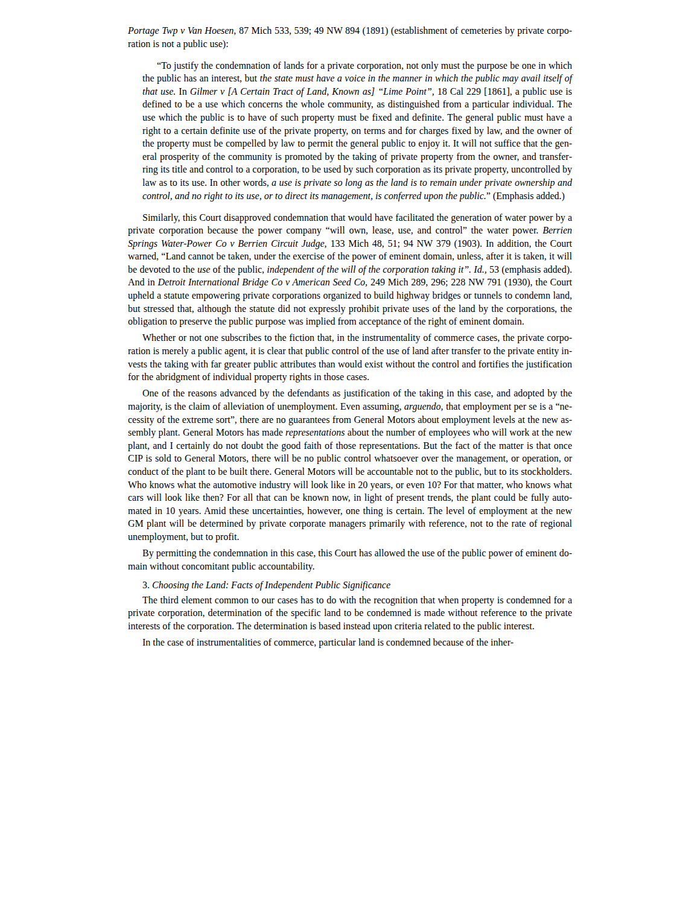Portage Twp v Van Hoesen, 87 Mich 533, 539; 49 NW 894 (1891) (establishment of cemeteries by private corporation is not a public use):
“To justify the condemnation of lands for a private corporation, not only must the purpose be one in which the public has an interest, but the state must have a voice in the manner in which the public may avail itself of that use. In Gilmer v [A Certain Tract of Land, Known as] “Lime Point”, 18 Cal 229 [1861], a public use is defined to be a use which concerns the whole community, as distinguished from a particular individual. The use which the public is to have of such property must be fixed and definite. The general public must have a right to a certain definite use of the private property, on terms and for charges fixed by law, and the owner of the property must be compelled by law to permit the general public to enjoy it. It will not suffice that the general prosperity of the community is promoted by the taking of private property from the owner, and transferring its title and control to a corporation, to be used by such corporation as its private property, uncontrolled by law as to its use. In other words, a use is private so long as the land is to remain under private ownership and control, and no right to its use, or to direct its management, is conferred upon the public.” (Emphasis added.)
Similarly, this Court disapproved condemnation that would have facilitated the generation of water power by a private corporation because the power company “will own, lease, use, and control” the water power. Berrien Springs Water-Power Co v Berrien Circuit Judge, 133 Mich 48, 51; 94 NW 379 (1903). In addition, the Court warned, “Land cannot be taken, under the exercise of the power of eminent domain, unless, after it is taken, it will be devoted to the use of the public, independent of the will of the corporation taking it”. Id., 53 (emphasis added). And in Detroit International Bridge Co v American Seed Co, 249 Mich 289, 296; 228 NW 791 (1930), the Court upheld a statute empowering private corporations organized to build highway bridges or tunnels to condemn land, but stressed that, although the statute did not expressly prohibit private uses of the land by the corporations, the obligation to preserve the public purpose was implied from acceptance of the right of eminent domain.
Whether or not one subscribes to the fiction that, in the instrumentality of commerce cases, the private corporation is merely a public agent, it is clear that public control of the use of land after transfer to the private entity invests the taking with far greater public attributes than would exist without the control and fortifies the justification for the abridgment of individual property rights in those cases.
One of the reasons advanced by the defendants as justification of the taking in this case, and adopted by the majority, is the claim of alleviation of unemployment. Even assuming, arguendo, that employment per se is a “necessity of the extreme sort”, there are no guarantees from General Motors about employment levels at the new assembly plant. General Motors has made representations about the number of employees who will work at the new plant, and I certainly do not doubt the good faith of those representations. But the fact of the matter is that once CIP is sold to General Motors, there will be no public control whatsoever over the management, or operation, or conduct of the plant to be built there. General Motors will be accountable not to the public, but to its stockholders. Who knows what the automotive industry will look like in 20 years, or even 10? For that matter, who knows what cars will look like then? For all that can be known now, in light of present trends, the plant could be fully automated in 10 years. Amid these uncertainties, however, one thing is certain. The level of employment at the new GM plant will be determined by private corporate managers primarily with reference, not to the rate of regional unemployment, but to profit.
By permitting the condemnation in this case, this Court has allowed the use of the public power of eminent domain without concomitant public accountability.
3. Choosing the Land: Facts of Independent Public Significance
The third element common to our cases has to do with the recognition that when property is condemned for a private corporation, determination of the specific land to be condemned is made without reference to the private interests of the corporation. The determination is based instead upon criteria related to the public interest.
In the case of instrumentalities of commerce, particular land is condemned because of the inher-